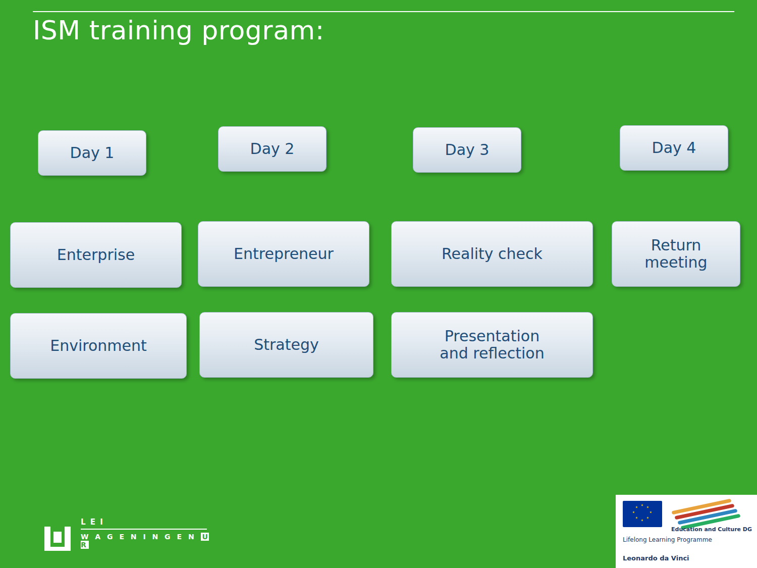ISM training program:
Day 1
Day 2
Day 3
Day 4
Enterprise
Entrepreneur
Reality check
Return
meeting
Environment
Strategy
Presentation
and reflection
L E I
W A G E N I N G E N U R
Education and Culture DG
Lifelong Learning Programme
Leonardo da Vinci